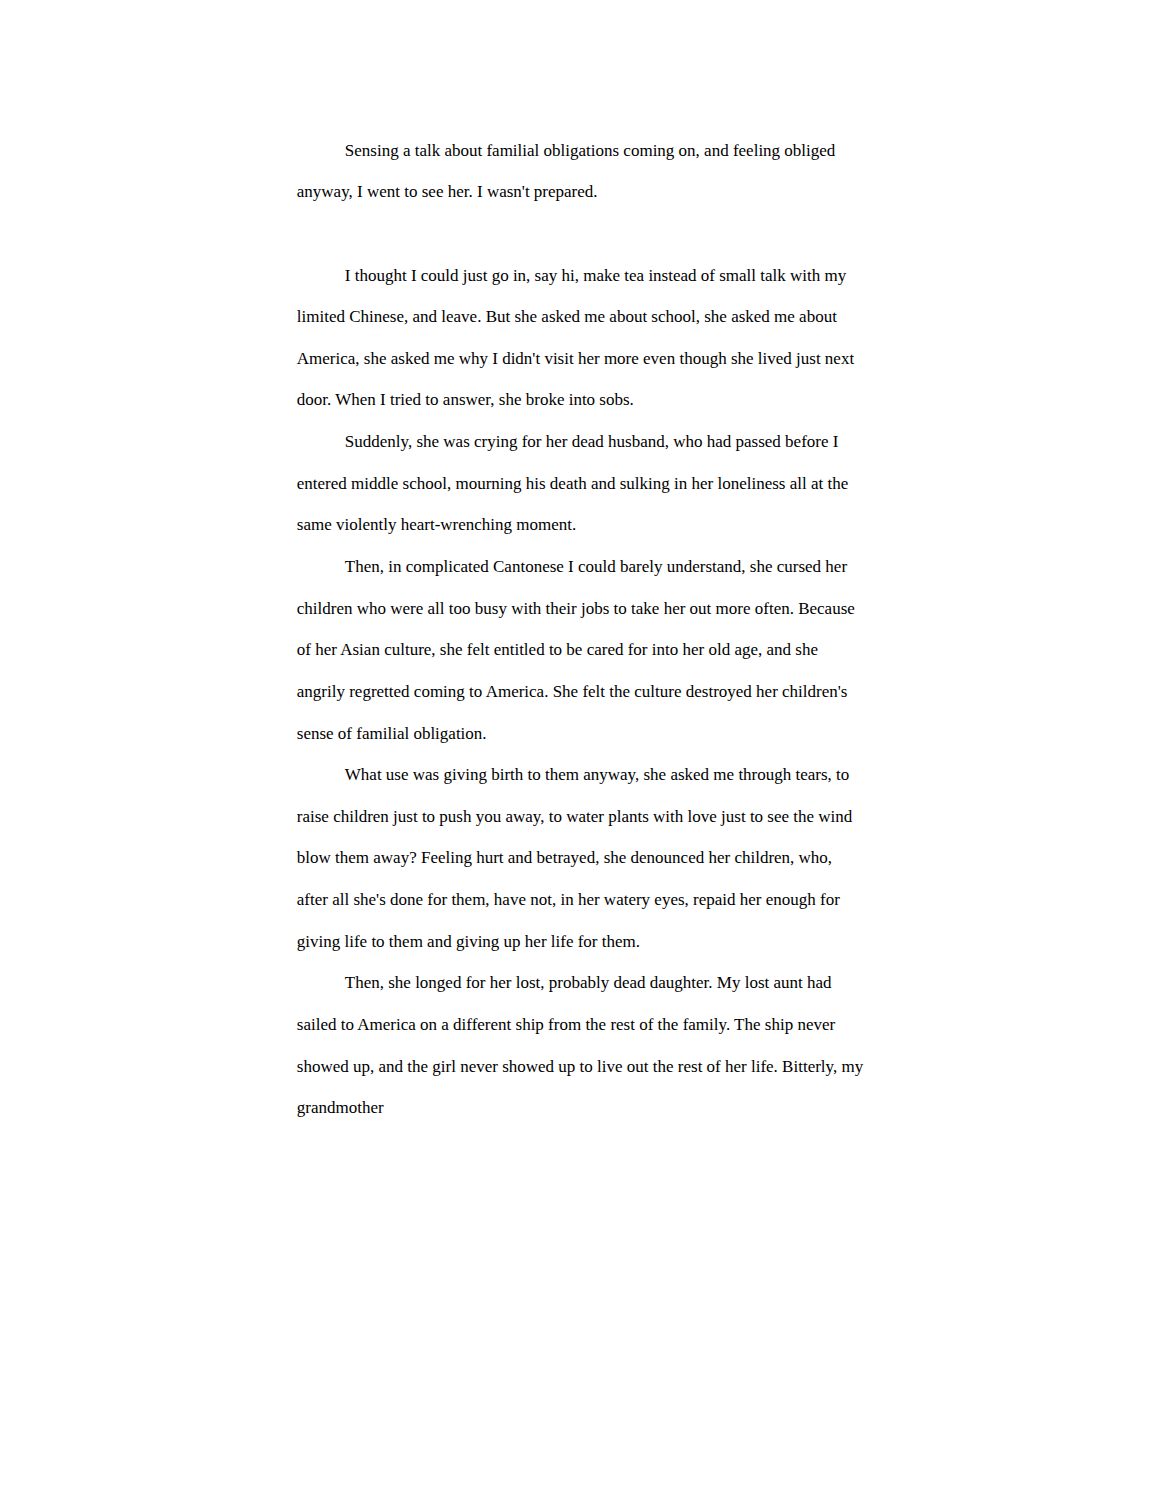Sensing a talk about familial obligations coming on, and feeling obliged anyway, I went to see her. I wasn't prepared.
I thought I could just go in, say hi, make tea instead of small talk with my limited Chinese, and leave. But she asked me about school, she asked me about America, she asked me why I didn't visit her more even though she lived just next door. When I tried to answer, she broke into sobs.
Suddenly, she was crying for her dead husband, who had passed before I entered middle school, mourning his death and sulking in her loneliness all at the same violently heart-wrenching moment.
Then, in complicated Cantonese I could barely understand, she cursed her children who were all too busy with their jobs to take her out more often. Because of her Asian culture, she felt entitled to be cared for into her old age, and she angrily regretted coming to America. She felt the culture destroyed her children's sense of familial obligation.
What use was giving birth to them anyway, she asked me through tears, to raise children just to push you away, to water plants with love just to see the wind blow them away? Feeling hurt and betrayed, she denounced her children, who, after all she's done for them, have not, in her watery eyes, repaid her enough for giving life to them and giving up her life for them.
Then, she longed for her lost, probably dead daughter. My lost aunt had sailed to America on a different ship from the rest of the family. The ship never showed up, and the girl never showed up to live out the rest of her life. Bitterly, my grandmother